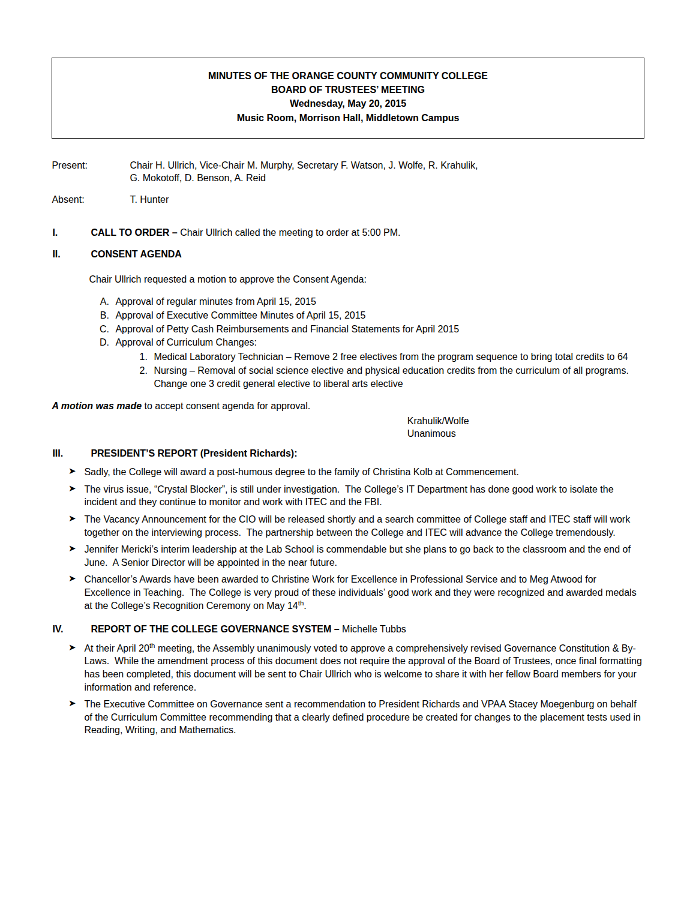MINUTES OF THE ORANGE COUNTY COMMUNITY COLLEGE
BOARD OF TRUSTEES’ MEETING
Wednesday, May 20, 2015
Music Room, Morrison Hall, Middletown Campus
| Present: | Chair H. Ullrich, Vice-Chair M. Murphy, Secretary F. Watson, J. Wolfe, R. Krahulik, G. Mokotoff, D. Benson, A. Reid |
| Absent: | T. Hunter |
| I. | CALL TO ORDER – Chair Ullrich called the meeting to order at 5:00 PM. |
| II. | CONSENT AGENDA |
Chair Ullrich requested a motion to approve the Consent Agenda:
Approval of regular minutes from April 15, 2015
Approval of Executive Committee Minutes of April 15, 2015
Approval of Petty Cash Reimbursements and Financial Statements for April 2015
Approval of Curriculum Changes:
Medical Laboratory Technician – Remove 2 free electives from the program sequence to bring total credits to 64
Nursing – Removal of social science elective and physical education credits from the curriculum of all programs. Change one 3 credit general elective to liberal arts elective
A motion was made to accept consent agenda for approval.
Krahulik/Wolfe
Unanimous
| III. | PRESIDENT’S REPORT (President Richards): |
Sadly, the College will award a post-humous degree to the family of Christina Kolb at Commencement.
The virus issue, “Crystal Blocker”, is still under investigation. The College’s IT Department has done good work to isolate the incident and they continue to monitor and work with ITEC and the FBI.
The Vacancy Announcement for the CIO will be released shortly and a search committee of College staff and ITEC staff will work together on the interviewing process. The partnership between the College and ITEC will advance the College tremendously.
Jennifer Mericki’s interim leadership at the Lab School is commendable but she plans to go back to the classroom and the end of June. A Senior Director will be appointed in the near future.
Chancellor’s Awards have been awarded to Christine Work for Excellence in Professional Service and to Meg Atwood for Excellence in Teaching. The College is very proud of these individuals’ good work and they were recognized and awarded medals at the College’s Recognition Ceremony on May 14th.
| IV. | REPORT OF THE COLLEGE GOVERNANCE SYSTEM – Michelle Tubbs |
At their April 20th meeting, the Assembly unanimously voted to approve a comprehensively revised Governance Constitution & By-Laws. While the amendment process of this document does not require the approval of the Board of Trustees, once final formatting has been completed, this document will be sent to Chair Ullrich who is welcome to share it with her fellow Board members for your information and reference.
The Executive Committee on Governance sent a recommendation to President Richards and VPAA Stacey Moegenburg on behalf of the Curriculum Committee recommending that a clearly defined procedure be created for changes to the placement tests used in Reading, Writing, and Mathematics.